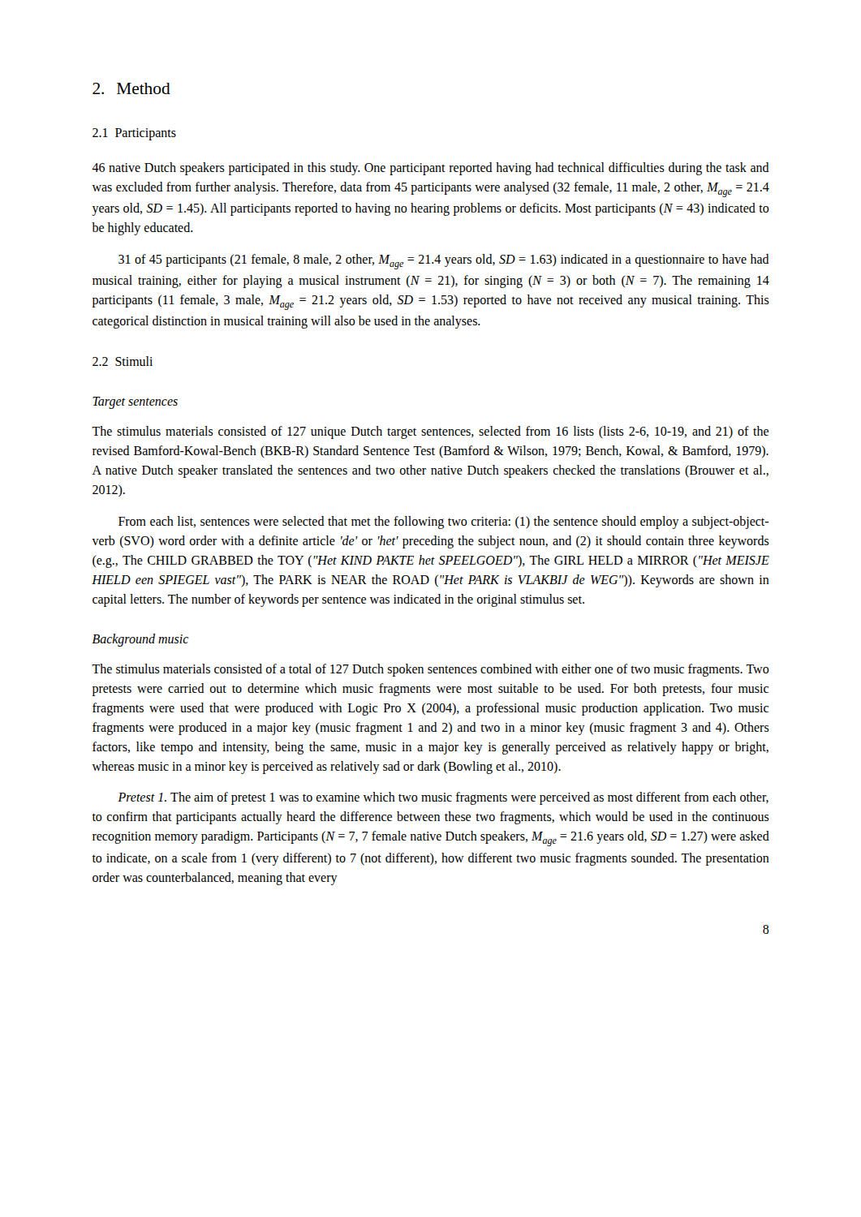2. Method
2.1 Participants
46 native Dutch speakers participated in this study. One participant reported having had technical difficulties during the task and was excluded from further analysis. Therefore, data from 45 participants were analysed (32 female, 11 male, 2 other, Mage = 21.4 years old, SD = 1.45). All participants reported to having no hearing problems or deficits. Most participants (N = 43) indicated to be highly educated.
31 of 45 participants (21 female, 8 male, 2 other, Mage = 21.4 years old, SD = 1.63) indicated in a questionnaire to have had musical training, either for playing a musical instrument (N = 21), for singing (N = 3) or both (N = 7). The remaining 14 participants (11 female, 3 male, Mage = 21.2 years old, SD = 1.53) reported to have not received any musical training. This categorical distinction in musical training will also be used in the analyses.
2.2 Stimuli
Target sentences
The stimulus materials consisted of 127 unique Dutch target sentences, selected from 16 lists (lists 2-6, 10-19, and 21) of the revised Bamford-Kowal-Bench (BKB-R) Standard Sentence Test (Bamford & Wilson, 1979; Bench, Kowal, & Bamford, 1979). A native Dutch speaker translated the sentences and two other native Dutch speakers checked the translations (Brouwer et al., 2012).
From each list, sentences were selected that met the following two criteria: (1) the sentence should employ a subject-object-verb (SVO) word order with a definite article 'de' or 'het' preceding the subject noun, and (2) it should contain three keywords (e.g., The child grabbed the toy ("Het KIND PAKTE het SPEELGOED"), The girl held a mirror ("Het MEISJE HIELD een SPIEGEL vast"), The park is near the road ("Het PARK is VLAKBIJ de WEG")). Keywords are shown in capital letters. The number of keywords per sentence was indicated in the original stimulus set.
Background music
The stimulus materials consisted of a total of 127 Dutch spoken sentences combined with either one of two music fragments. Two pretests were carried out to determine which music fragments were most suitable to be used. For both pretests, four music fragments were used that were produced with Logic Pro X (2004), a professional music production application. Two music fragments were produced in a major key (music fragment 1 and 2) and two in a minor key (music fragment 3 and 4). Others factors, like tempo and intensity, being the same, music in a major key is generally perceived as relatively happy or bright, whereas music in a minor key is perceived as relatively sad or dark (Bowling et al., 2010).
Pretest 1. The aim of pretest 1 was to examine which two music fragments were perceived as most different from each other, to confirm that participants actually heard the difference between these two fragments, which would be used in the continuous recognition memory paradigm. Participants (N = 7, 7 female native Dutch speakers, Mage = 21.6 years old, SD = 1.27) were asked to indicate, on a scale from 1 (very different) to 7 (not different), how different two music fragments sounded. The presentation order was counterbalanced, meaning that every
8